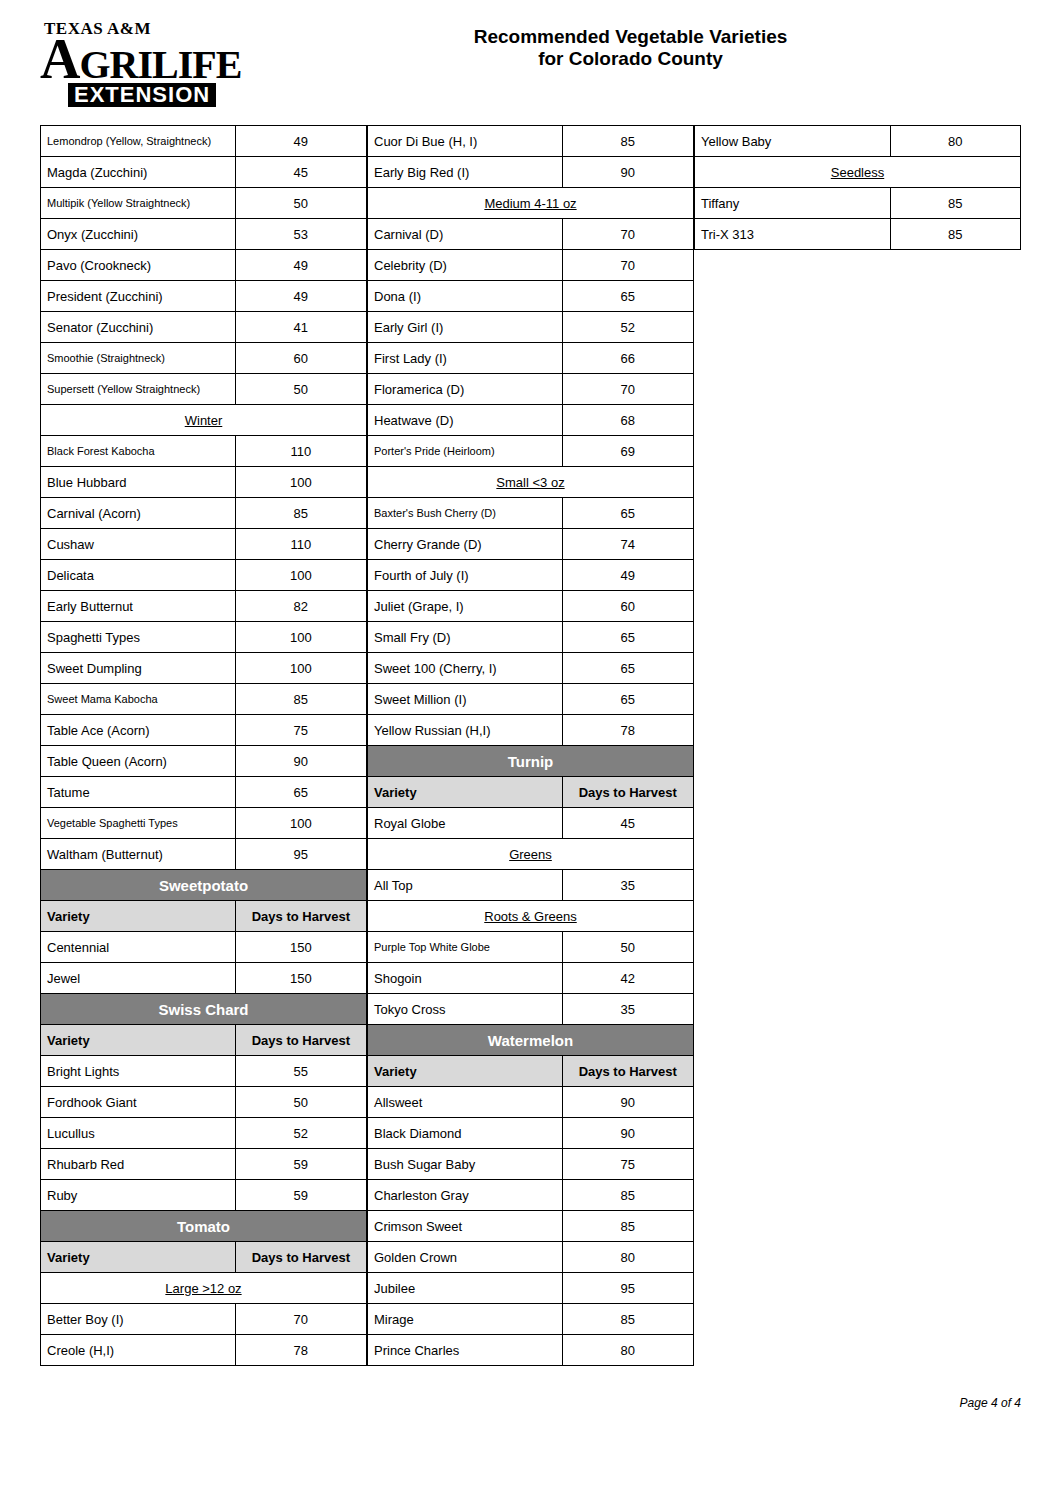TEXAS A&M
AGRILIFE
EXTENSION
Recommended Vegetable Varieties
for Colorado County
| Lemondrop (Yellow, Straightneck) | 49 |
| Magda (Zucchini) | 45 |
| Multipik (Yellow Straightneck) | 50 |
| Onyx (Zucchini) | 53 |
| Pavo (Crookneck) | 49 |
| President (Zucchini) | 49 |
| Senator (Zucchini) | 41 |
| Smoothie (Straightneck) | 60 |
| Supersett (Yellow Straightneck) | 50 |
| Winter |
| Black Forest Kabocha | 110 |
| Blue Hubbard | 100 |
| Carnival (Acorn) | 85 |
| Cushaw | 110 |
| Delicata | 100 |
| Early Butternut | 82 |
| Spaghetti Types | 100 |
| Sweet Dumpling | 100 |
| Sweet Mama Kabocha | 85 |
| Table Ace (Acorn) | 75 |
| Table Queen (Acorn) | 90 |
| Tatume | 65 |
| Vegetable Spaghetti Types | 100 |
| Waltham (Butternut) | 95 |
| Sweetpotato |
| Variety | Days to Harvest |
| Centennial | 150 |
| Jewel | 150 |
| Swiss Chard |
| Variety | Days to Harvest |
| Bright Lights | 55 |
| Fordhook Giant | 50 |
| Lucullus | 52 |
| Rhubarb Red | 59 |
| Ruby | 59 |
| Tomato |
| Variety | Days to Harvest |
| Large >12 oz |
| Better Boy (I) | 70 |
| Creole (H,I) | 78 |
| Cuor Di Bue (H, I) | 85 |
| Early Big Red (I) | 90 |
| Medium 4-11 oz |
| Carnival (D) | 70 |
| Celebrity (D) | 70 |
| Dona (I) | 65 |
| Early Girl (I) | 52 |
| First Lady (I) | 66 |
| Floramerica (D) | 70 |
| Heatwave (D) | 68 |
| Porter's Pride (Heirloom) | 69 |
| Small <3 oz |
| Baxter's Bush Cherry (D) | 65 |
| Cherry Grande (D) | 74 |
| Fourth of July (I) | 49 |
| Juliet (Grape, I) | 60 |
| Small Fry (D) | 65 |
| Sweet 100 (Cherry, I) | 65 |
| Sweet Million (I) | 65 |
| Yellow Russian (H,I) | 78 |
| Turnip |
| Variety | Days to Harvest |
| Royal Globe | 45 |
| Greens |
| All Top | 35 |
| Roots & Greens |
| Purple Top White Globe | 50 |
| Shogoin | 42 |
| Tokyo Cross | 35 |
| Watermelon |
| Variety | Days to Harvest |
| Allsweet | 90 |
| Black Diamond | 90 |
| Bush Sugar Baby | 75 |
| Charleston Gray | 85 |
| Crimson Sweet | 85 |
| Golden Crown | 80 |
| Jubilee | 95 |
| Mirage | 85 |
| Prince Charles | 80 |
| Yellow Baby | 80 |
| Seedless |
| Tiffany | 85 |
| Tri-X 313 | 85 |
Page 4 of 4